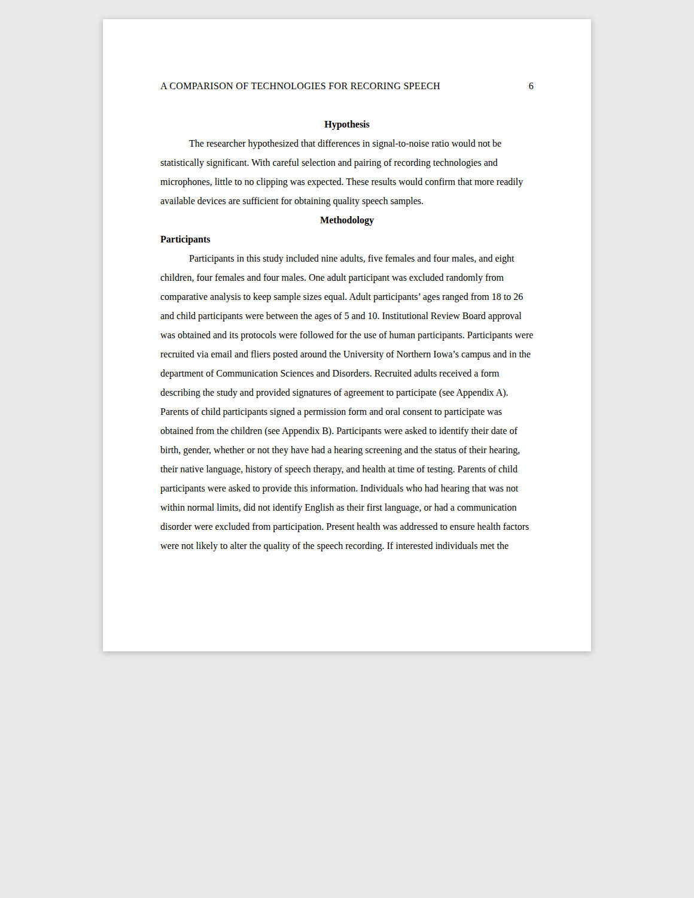A Comparison of Technologies for Recoring Speech 6
Hypothesis
The researcher hypothesized that differences in signal-to-noise ratio would not be statistically significant. With careful selection and pairing of recording technologies and microphones, little to no clipping was expected. These results would confirm that more readily available devices are sufficient for obtaining quality speech samples.
Methodology
Participants
Participants in this study included nine adults, five females and four males, and eight children, four females and four males. One adult participant was excluded randomly from comparative analysis to keep sample sizes equal. Adult participants’ ages ranged from 18 to 26 and child participants were between the ages of 5 and 10. Institutional Review Board approval was obtained and its protocols were followed for the use of human participants. Participants were recruited via email and fliers posted around the University of Northern Iowa’s campus and in the department of Communication Sciences and Disorders. Recruited adults received a form describing the study and provided signatures of agreement to participate (see Appendix A). Parents of child participants signed a permission form and oral consent to participate was obtained from the children (see Appendix B). Participants were asked to identify their date of birth, gender, whether or not they have had a hearing screening and the status of their hearing, their native language, history of speech therapy, and health at time of testing. Parents of child participants were asked to provide this information. Individuals who had hearing that was not within normal limits, did not identify English as their first language, or had a communication disorder were excluded from participation. Present health was addressed to ensure health factors were not likely to alter the quality of the speech recording. If interested individuals met the